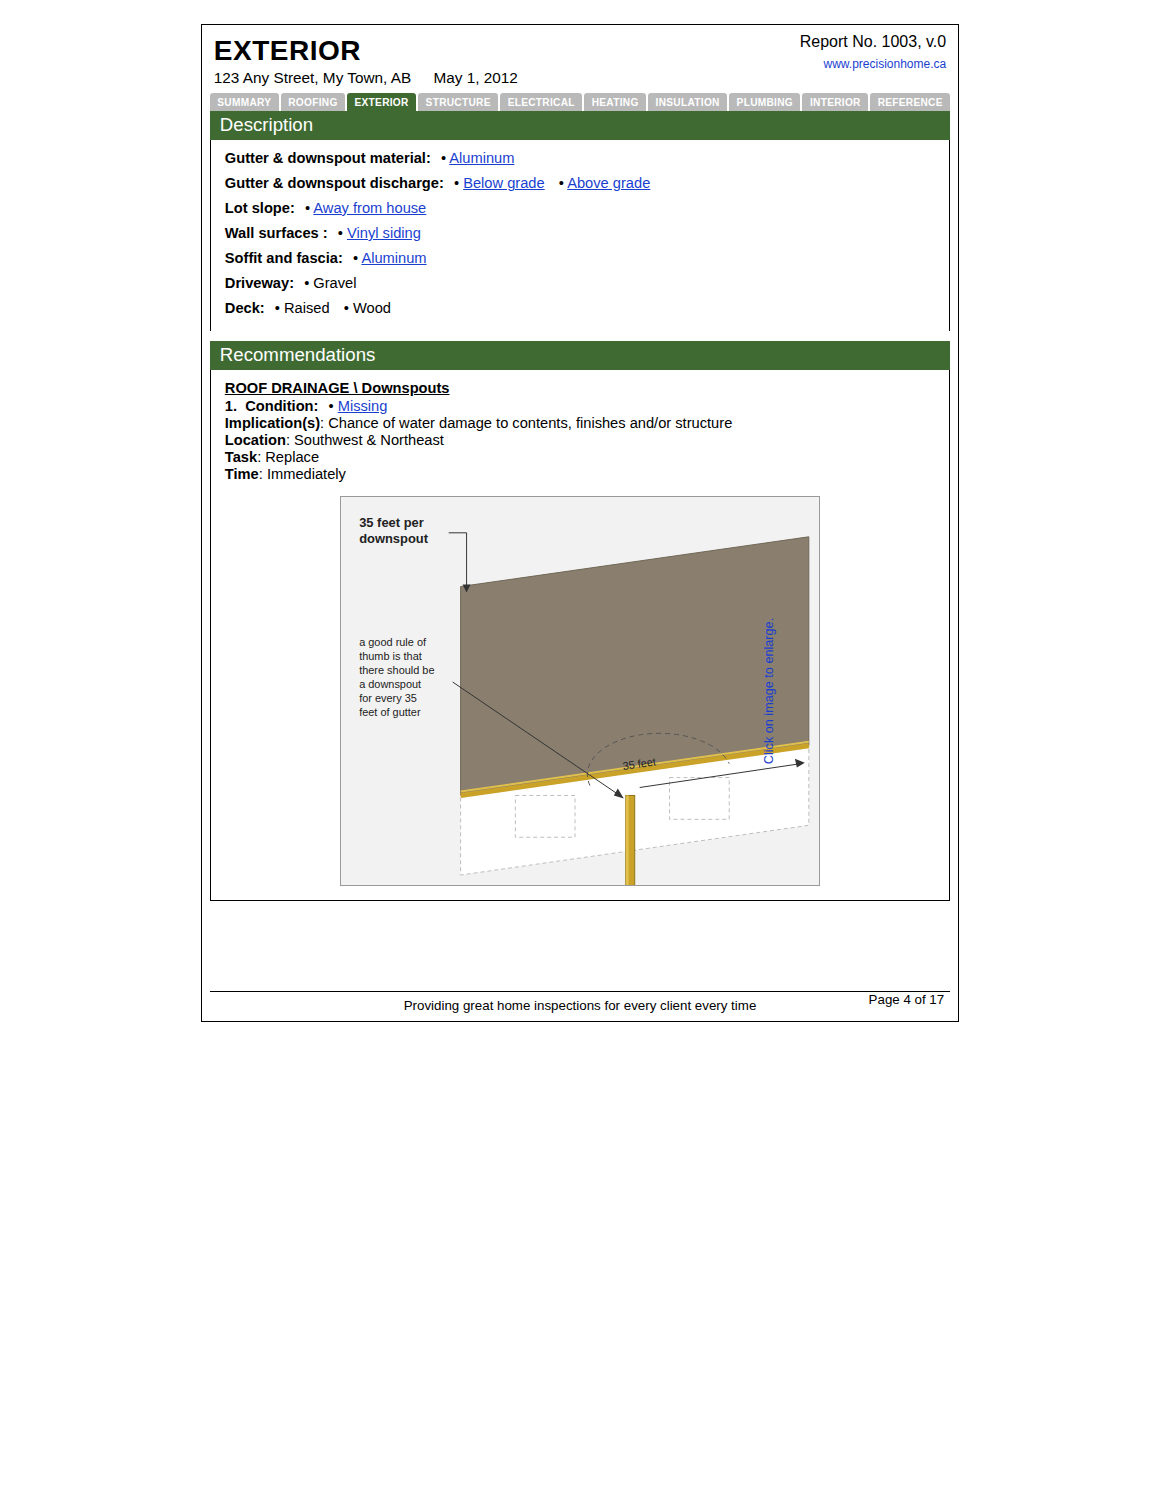EXTERIOR
123 Any Street, My Town, AB May 1, 2012
Report No. 1003, v.0
www.precisionhome.ca
SUMMARY
ROOFING
EXTERIOR
STRUCTURE
ELECTRICAL
HEATING
INSULATION
PLUMBING
INTERIOR
REFERENCE
Description
Gutter & downspout material: • Aluminum
Gutter & downspout discharge: • Below grade • Above grade
Lot slope: • Away from house
Wall surfaces : • Vinyl siding
Soffit and fascia: • Aluminum
Driveway: • Gravel
Deck: • Raised • Wood
Recommendations
ROOF DRAINAGE \ Downspouts
1. Condition: • Missing
Implication(s): Chance of water damage to contents, finishes and/or structure
Location: Southwest & Northeast
Task: Replace
Time: Immediately
35 feet 35 feet per downspout a good rule of thumb is that there should be a downspout for every 35 feet of gutter
Click on image to enlarge.
Providing great home inspections for every client every time
Page 4 of 17